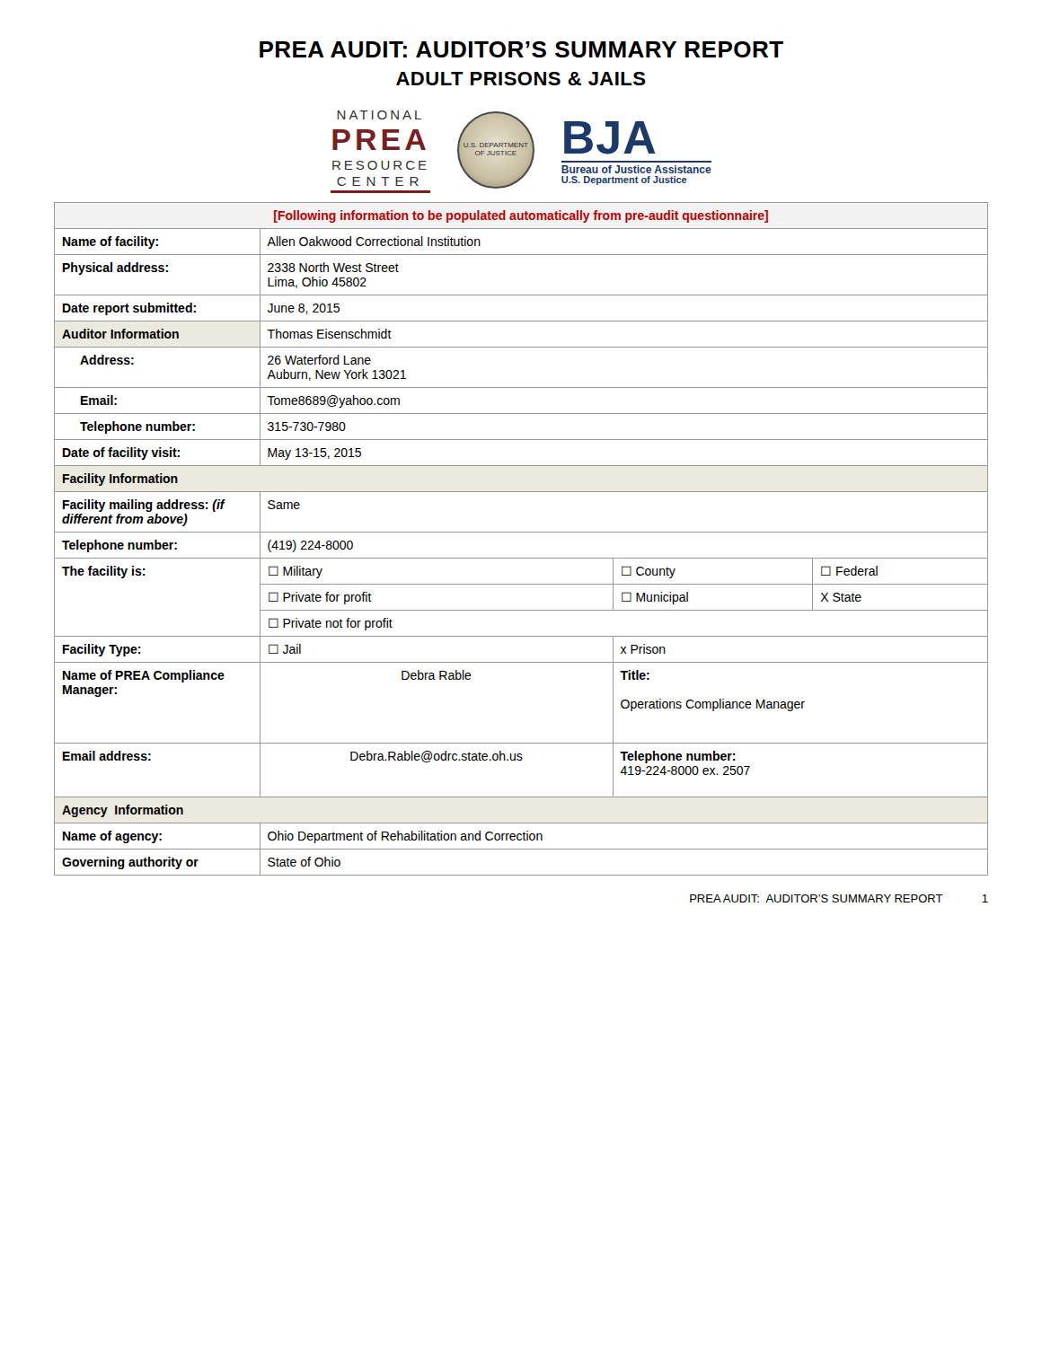PREA AUDIT: AUDITOR’S SUMMARY REPORT
ADULT PRISONS & JAILS
NATIONAL
PREA
RESOURCE
CENTER
U.S. DEPARTMENT OF JUSTICE
BJA
Bureau of Justice Assistance
U.S. Department of Justice
| [Following information to be populated automatically from pre-audit questionnaire] |
| Name of facility: | Allen Oakwood Correctional Institution |
| Physical address: | 2338 North West Street Lima, Ohio 45802 |
| Date report submitted: | June 8, 2015 |
| Auditor Information | Thomas Eisenschmidt |
| Address: | 26 Waterford Lane Auburn, New York 13021 |
| Email: | Tome8689@yahoo.com |
| Telephone number: | 315-730-7980 |
| Date of facility visit: | May 13-15, 2015 |
| Facility Information |
| Facility mailing address: (if different from above) | Same |
| Telephone number: | (419) 224-8000 |
| The facility is: | ☐ Military | ☐ County | ☐ Federal |
| ☐ Private for profit | ☐ Municipal | X State |
| ☐ Private not for profit |
| Facility Type: | ☐ Jail | x Prison |
| Name of PREA Compliance Manager: | Debra Rable | Title: Operations Compliance Manager |
| Email address: | Debra.Rable@odrc.state.oh.us | Telephone number: 419-224-8000 ex. 2507 |
| Agency Information |
| Name of agency: | Ohio Department of Rehabilitation and Correction |
| Governing authority or | State of Ohio |
PREA AUDIT: AUDITOR’S SUMMARY REPORT 1